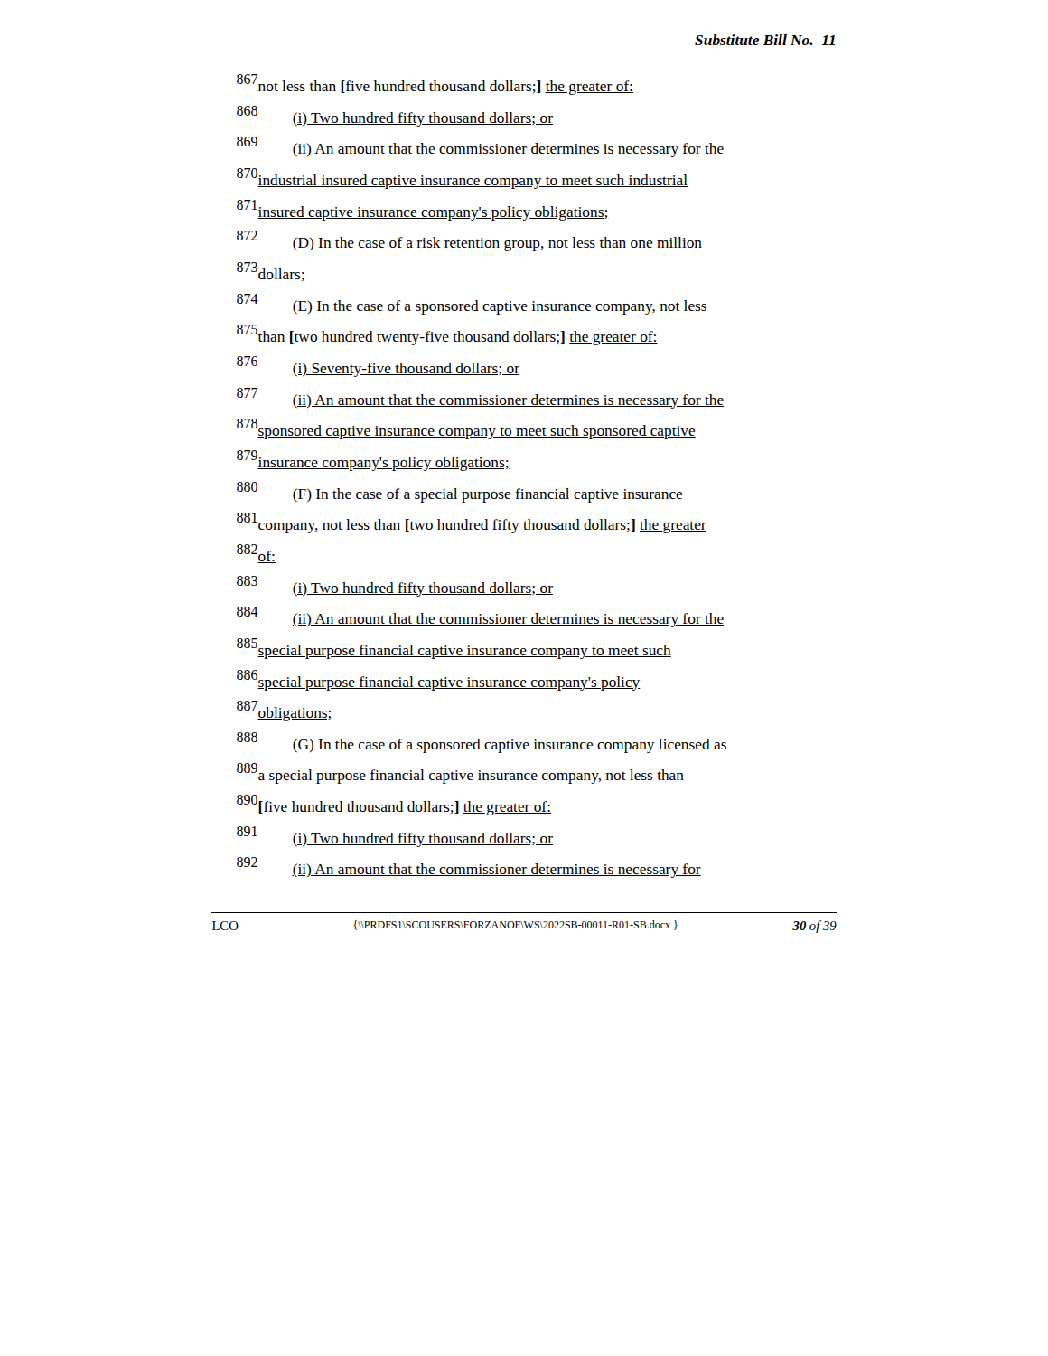Substitute Bill No. 11
| 867 | not less than [ five hundred thousand dollars; ] the greater of: |
| 868 | (i) Two hundred fifty thousand dollars; or |
| 869 | (ii) An amount that the commissioner determines is necessary for the |
| 870 | industrial insured captive insurance company to meet such industrial |
| 871 | insured captive insurance company's policy obligations; |
| 872 | (D) In the case of a risk retention group, not less than one million |
| 873 | dollars; |
| 874 | (E) In the case of a sponsored captive insurance company, not less |
| 875 | than [ two hundred twenty-five thousand dollars; ] the greater of: |
| 876 | (i) Seventy-five thousand dollars; or |
| 877 | (ii) An amount that the commissioner determines is necessary for the |
| 878 | sponsored captive insurance company to meet such sponsored captive |
| 879 | insurance company's policy obligations; |
| 880 | (F) In the case of a special purpose financial captive insurance |
| 881 | company, not less than [ two hundred fifty thousand dollars; ] the greater |
| 882 | of: |
| 883 | (i) Two hundred fifty thousand dollars; or |
| 884 | (ii) An amount that the commissioner determines is necessary for the |
| 885 | special purpose financial captive insurance company to meet such |
| 886 | special purpose financial captive insurance company's policy |
| 887 | obligations; |
| 888 | (G) In the case of a sponsored captive insurance company licensed as |
| 889 | a special purpose financial captive insurance company, not less than |
| 890 | [ five hundred thousand dollars; ] the greater of: |
| 891 | (i) Two hundred fifty thousand dollars; or |
| 892 | (ii) An amount that the commissioner determines is necessary for |
LCO
{\\PRDFS1\SCOUSERS\FORZANOF\WS\2022SB-00011-R01-SB.docx }
30 of 39